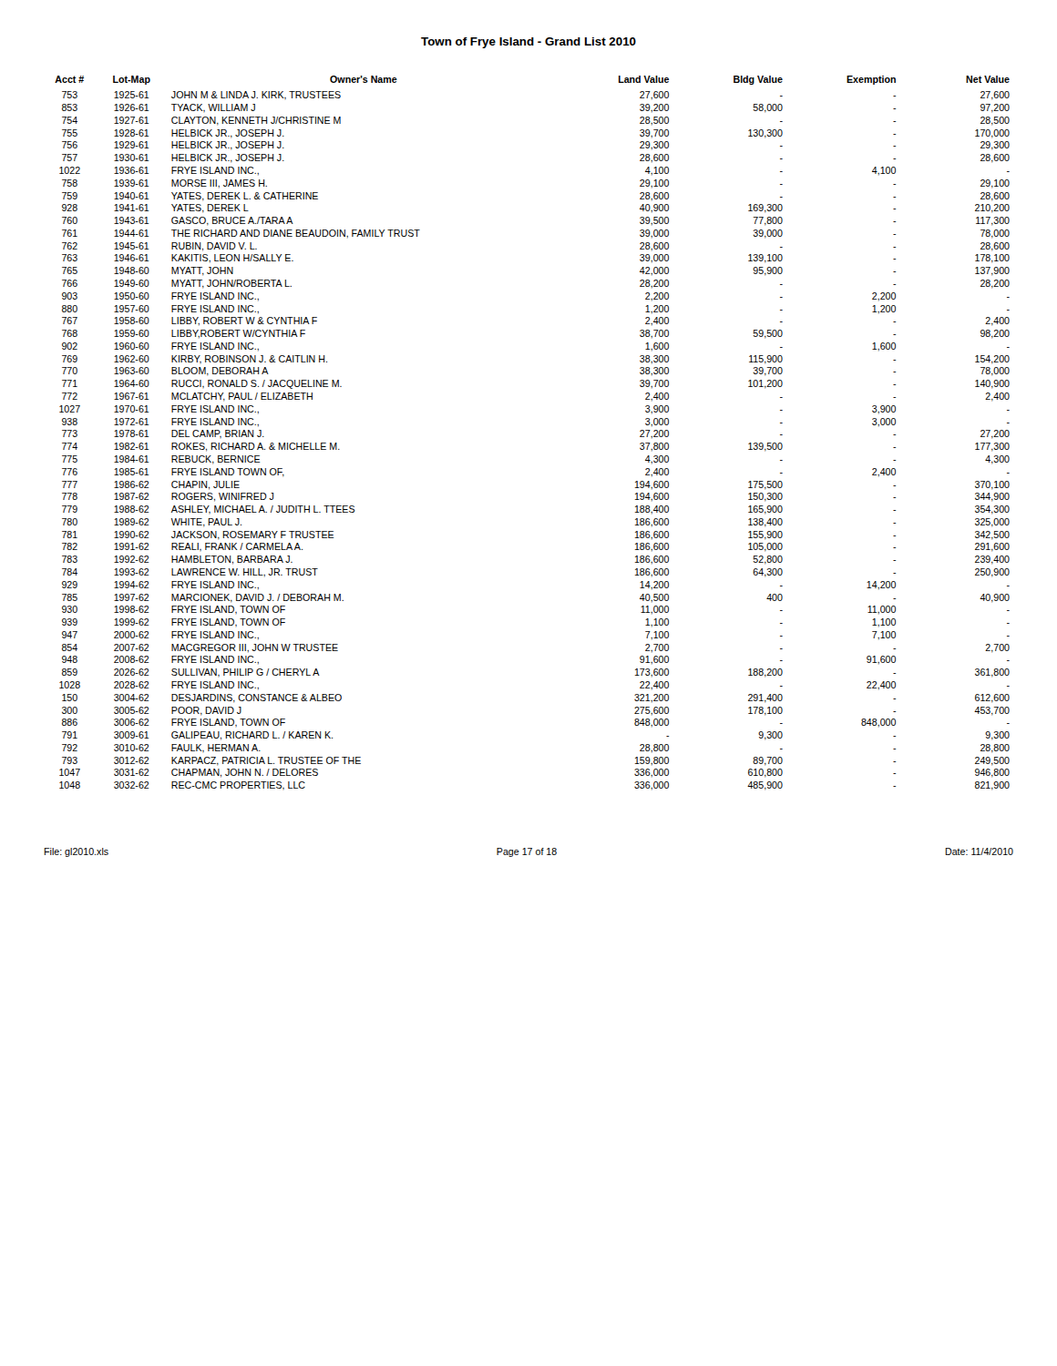Town of Frye Island - Grand List 2010
| Acct # | Lot-Map | Owner's Name | Land Value | Bldg Value | Exemption | Net Value |
| --- | --- | --- | --- | --- | --- | --- |
| 753 | 1925-61 | JOHN M & LINDA J. KIRK, TRUSTEES | 27,600 | - | - | 27,600 |
| 853 | 1926-61 | TYACK, WILLIAM J | 39,200 | 58,000 | - | 97,200 |
| 754 | 1927-61 | CLAYTON, KENNETH J/CHRISTINE M | 28,500 | - | - | 28,500 |
| 755 | 1928-61 | HELBICK JR., JOSEPH J. | 39,700 | 130,300 | - | 170,000 |
| 756 | 1929-61 | HELBICK JR., JOSEPH J. | 29,300 | - | - | 29,300 |
| 757 | 1930-61 | HELBICK JR., JOSEPH J. | 28,600 | - | - | 28,600 |
| 1022 | 1936-61 | FRYE ISLAND INC., | 4,100 | - | 4,100 | - |
| 758 | 1939-61 | MORSE III, JAMES H. | 29,100 | - | - | 29,100 |
| 759 | 1940-61 | YATES, DEREK L. & CATHERINE | 28,600 | - | - | 28,600 |
| 928 | 1941-61 | YATES, DEREK L | 40,900 | 169,300 | - | 210,200 |
| 760 | 1943-61 | GASCO, BRUCE A./TARA A | 39,500 | 77,800 | - | 117,300 |
| 761 | 1944-61 | THE RICHARD AND DIANE BEAUDOIN, FAMILY TRUST | 39,000 | 39,000 | - | 78,000 |
| 762 | 1945-61 | RUBIN, DAVID V. L. | 28,600 | - | - | 28,600 |
| 763 | 1946-61 | KAKITIS, LEON H/SALLY E. | 39,000 | 139,100 | - | 178,100 |
| 765 | 1948-60 | MYATT, JOHN | 42,000 | 95,900 | - | 137,900 |
| 766 | 1949-60 | MYATT, JOHN/ROBERTA L. | 28,200 | - | - | 28,200 |
| 903 | 1950-60 | FRYE ISLAND INC., | 2,200 | - | 2,200 | - |
| 880 | 1957-60 | FRYE ISLAND INC., | 1,200 | - | 1,200 | - |
| 767 | 1958-60 | LIBBY, ROBERT W & CYNTHIA F | 2,400 | - | - | 2,400 |
| 768 | 1959-60 | LIBBY,ROBERT W/CYNTHIA F | 38,700 | 59,500 | - | 98,200 |
| 902 | 1960-60 | FRYE ISLAND INC., | 1,600 | - | 1,600 | - |
| 769 | 1962-60 | KIRBY, ROBINSON J. & CAITLIN H. | 38,300 | 115,900 | - | 154,200 |
| 770 | 1963-60 | BLOOM, DEBORAH A | 38,300 | 39,700 | - | 78,000 |
| 771 | 1964-60 | RUCCI, RONALD S. / JACQUELINE M. | 39,700 | 101,200 | - | 140,900 |
| 772 | 1967-61 | MCLATCHY, PAUL / ELIZABETH | 2,400 | - | - | 2,400 |
| 1027 | 1970-61 | FRYE ISLAND INC., | 3,900 | - | 3,900 | - |
| 938 | 1972-61 | FRYE ISLAND INC., | 3,000 | - | 3,000 | - |
| 773 | 1978-61 | DEL CAMP, BRIAN J. | 27,200 | - | - | 27,200 |
| 774 | 1982-61 | ROKES, RICHARD A. & MICHELLE M. | 37,800 | 139,500 | - | 177,300 |
| 775 | 1984-61 | REBUCK, BERNICE | 4,300 | - | - | 4,300 |
| 776 | 1985-61 | FRYE ISLAND TOWN OF, | 2,400 | - | 2,400 | - |
| 777 | 1986-62 | CHAPIN, JULIE | 194,600 | 175,500 | - | 370,100 |
| 778 | 1987-62 | ROGERS, WINIFRED J | 194,600 | 150,300 | - | 344,900 |
| 779 | 1988-62 | ASHLEY, MICHAEL A. / JUDITH L. TTEES | 188,400 | 165,900 | - | 354,300 |
| 780 | 1989-62 | WHITE, PAUL J. | 186,600 | 138,400 | - | 325,000 |
| 781 | 1990-62 | JACKSON, ROSEMARY F TRUSTEE | 186,600 | 155,900 | - | 342,500 |
| 782 | 1991-62 | REALI, FRANK / CARMELA A. | 186,600 | 105,000 | - | 291,600 |
| 783 | 1992-62 | HAMBLETON, BARBARA J. | 186,600 | 52,800 | - | 239,400 |
| 784 | 1993-62 | LAWRENCE W. HILL, JR. TRUST | 186,600 | 64,300 | - | 250,900 |
| 929 | 1994-62 | FRYE ISLAND INC., | 14,200 | - | 14,200 | - |
| 785 | 1997-62 | MARCIONEK, DAVID J. / DEBORAH M. | 40,500 | 400 | - | 40,900 |
| 930 | 1998-62 | FRYE ISLAND, TOWN OF | 11,000 | - | 11,000 | - |
| 939 | 1999-62 | FRYE ISLAND, TOWN OF | 1,100 | - | 1,100 | - |
| 947 | 2000-62 | FRYE ISLAND INC., | 7,100 | - | 7,100 | - |
| 854 | 2007-62 | MACGREGOR III, JOHN W TRUSTEE | 2,700 | - | - | 2,700 |
| 948 | 2008-62 | FRYE ISLAND INC., | 91,600 | - | 91,600 | - |
| 859 | 2026-62 | SULLIVAN, PHILIP G / CHERYL A | 173,600 | 188,200 | - | 361,800 |
| 1028 | 2028-62 | FRYE ISLAND INC., | 22,400 | - | 22,400 | - |
| 150 | 3004-62 | DESJARDINS, CONSTANCE & ALBEO | 321,200 | 291,400 | - | 612,600 |
| 300 | 3005-62 | POOR, DAVID J | 275,600 | 178,100 | - | 453,700 |
| 886 | 3006-62 | FRYE ISLAND, TOWN OF | 848,000 | - | 848,000 | - |
| 791 | 3009-61 | GALIPEAU, RICHARD L. / KAREN K. | - | 9,300 | - | 9,300 |
| 792 | 3010-62 | FAULK, HERMAN A. | 28,800 | - | - | 28,800 |
| 793 | 3012-62 | KARPACZ, PATRICIA L. TRUSTEE OF THE | 159,800 | 89,700 | - | 249,500 |
| 1047 | 3031-62 | CHAPMAN, JOHN N. / DELORES | 336,000 | 610,800 | - | 946,800 |
| 1048 | 3032-62 | REC-CMC PROPERTIES, LLC | 336,000 | 485,900 | - | 821,900 |
File: gl2010.xls Page 17 of 18 Date: 11/4/2010